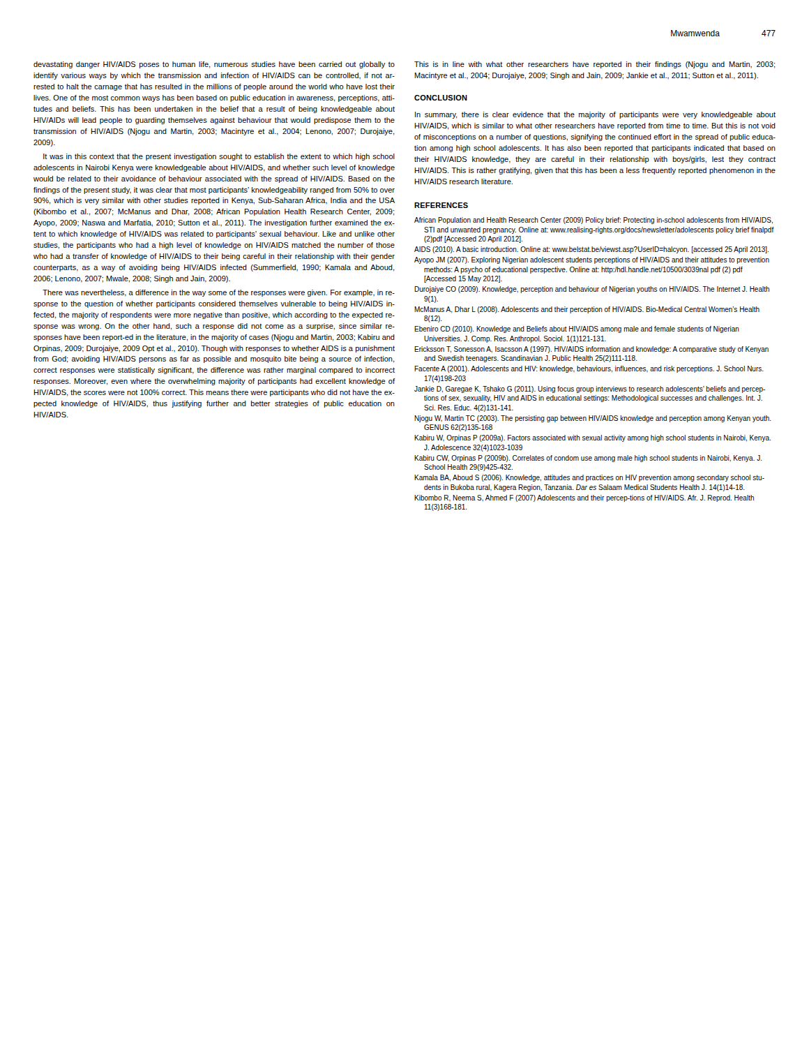Mwamwenda 477
devastating danger HIV/AIDS poses to human life, numerous studies have been carried out globally to identify various ways by which the transmission and infection of HIV/AIDS can be controlled, if not arrested to halt the carnage that has resulted in the millions of people around the world who have lost their lives. One of the most common ways has been based on public education in awareness, perceptions, attitudes and beliefs. This has been undertaken in the belief that a result of being knowledgeable about HIV/AIDs will lead people to guarding themselves against behaviour that would predispose them to the transmission of HIV/AIDS (Njogu and Martin, 2003; Macintyre et al., 2004; Lenono, 2007; Durojaiye, 2009).
It was in this context that the present investigation sought to establish the extent to which high school adolescents in Nairobi Kenya were knowledgeable about HIV/AIDS, and whether such level of knowledge would be related to their avoidance of behaviour associated with the spread of HIV/AIDS. Based on the findings of the present study, it was clear that most participants’ knowledgeability ranged from 50% to over 90%, which is very similar with other studies reported in Kenya, Sub-Saharan Africa, India and the USA (Kibombo et al., 2007; McManus and Dhar, 2008; African Population Health Research Center, 2009; Ayopo, 2009; Naswa and Marfatia, 2010; Sutton et al., 2011). The investigation further examined the extent to which knowledge of HIV/AIDS was related to participants’ sexual behaviour. Like and unlike other studies, the participants who had a high level of knowledge on HIV/AIDS matched the number of those who had a transfer of knowledge of HIV/AIDS to their being careful in their relationship with their gender counterparts, as a way of avoiding being HIV/AIDS infected (Summerfield, 1990; Kamala and Aboud, 2006; Lenono, 2007; Mwale, 2008; Singh and Jain, 2009).
There was nevertheless, a difference in the way some of the responses were given. For example, in response to the question of whether participants considered themselves vulnerable to being HIV/AIDS infected, the majority of respondents were more negative than positive, which according to the expected response was wrong. On the other hand, such a response did not come as a surprise, since similar responses have been report-ed in the literature, in the majority of cases (Njogu and Martin, 2003; Kabiru and Orpinas, 2009; Durojaiye, 2009 Opt et al., 2010). Though with responses to whether AIDS is a punishment from God; avoiding HIV/AIDS persons as far as possible and mosquito bite being a source of infection, correct responses were statistically significant, the difference was rather marginal compared to incorrect responses. Moreover, even where the overwhelming majority of participants had excellent knowledge of HIV/AIDS, the scores were not 100% correct. This means there were participants who did not have the expected knowledge of HIV/AIDS, thus justifying further and better strategies of public education on HIV/AIDS.
This is in line with what other researchers have reported in their findings (Njogu and Martin, 2003; Macintyre et al., 2004; Durojaiye, 2009; Singh and Jain, 2009; Jankie et al., 2011; Sutton et al., 2011).
CONCLUSION
In summary, there is clear evidence that the majority of participants were very knowledgeable about HIV/AIDS, which is similar to what other researchers have reported from time to time. But this is not void of misconceptions on a number of questions, signifying the continued effort in the spread of public education among high school adolescents. It has also been reported that participants indicated that based on their HIV/AIDS knowledge, they are careful in their relationship with boys/girls, lest they contract HIV/AIDS. This is rather gratifying, given that this has been a less frequently reported phenomenon in the HIV/AIDS research literature.
REFERENCES
African Population and Health Research Center (2009) Policy brief: Protecting in-school adolescents from HIV/AIDS, STI and unwanted pregnancy. Online at: www.realising-rights.org/docs/newsletter/adolescents policy brief finalpdf (2)pdf [Accessed 20 April 2012].
AIDS (2010). A basic introduction. Online at: www.belstat.be/viewst.asp?UserID=halcyon. [accessed 25 April 2013].
Ayopo JM (2007). Exploring Nigerian adolescent students perceptions of HIV/AIDS and their attitudes to prevention methods: A psycho of educational perspective. Online at: http:/hdl.handle.net/10500/3039nal pdf (2) pdf [Accessed 15 May 2012].
Durojaiye CO (2009). Knowledge, perception and behaviour of Nigerian youths on HIV/AIDS. The Internet J. Health 9(1).
McManus A, Dhar L (2008). Adolescents and their perception of HIV/AIDS. Bio-Medical Central Women’s Health 8(12).
Ebeniro CD (2010). Knowledge and Beliefs about HIV/AIDS among male and female students of Nigerian Universities. J. Comp. Res. Anthropol. Sociol. 1(1)121-131.
Ericksson T, Sonesson A, Isacsson A (1997). HIV/AIDS information and knowledge: A comparative study of Kenyan and Swedish teenagers. Scandinavian J. Public Health 25(2)111-118.
Facente A (2001). Adolescents and HIV: knowledge, behaviours, influences, and risk perceptions. J. School Nurs. 17(4)198-203
Jankie D, Garegae K, Tshako G (2011). Using focus group interviews to research adolescents’ beliefs and perceptions of sex, sexuality, HIV and AIDS in educational settings: Methodological successes and challenges. Int. J. Sci. Res. Educ. 4(2)131-141.
Njogu W, Martin TC (2003). The persisting gap between HIV/AIDS knowledge and perception among Kenyan youth. GENUS 62(2)135-168
Kabiru W, Orpinas P (2009a). Factors associated with sexual activity among high school students in Nairobi, Kenya. J. Adolescence 32(4)1023-1039
Kabiru CW, Orpinas P (2009b). Correlates of condom use among male high school students in Nairobi, Kenya. J. School Health 29(9)425-432.
Kamala BA, Aboud S (2006). Knowledge, attitudes and practices on HIV prevention among secondary school students in Bukoba rural, Kagera Region, Tanzania. Dar es Salaam Medical Students Health J. 14(1)14-18.
Kibombo R, Neema S, Ahmed F (2007) Adolescents and their percep-tions of HIV/AIDS. Afr. J. Reprod. Health 11(3)168-181.